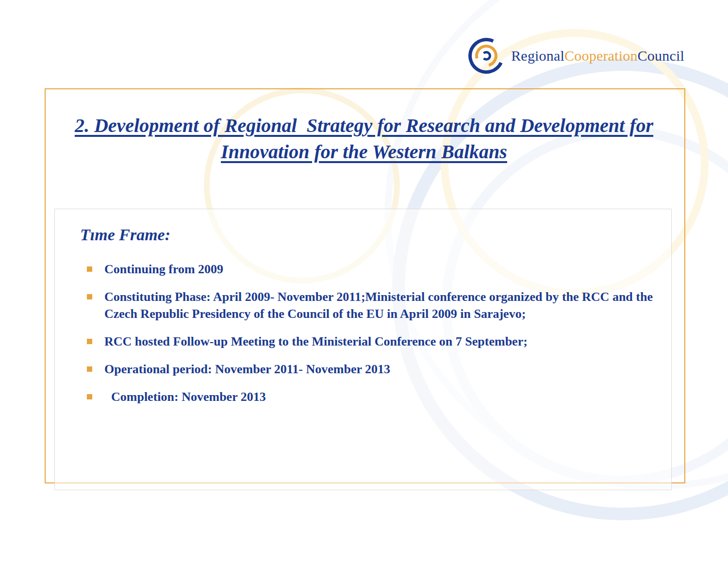Regional Cooperation Council
2. Development of Regional Strategy for Research and Development for Innovation for the Western Balkans
Tıme Frame:
Continuing from 2009
Constituting Phase: April 2009- November 2011;Ministerial conference organized by the RCC and the Czech Republic Presidency of the Council of the EU in April 2009 in Sarajevo;
RCC hosted Follow-up Meeting to the Ministerial Conference on 7 September;
Operational period: November 2011- November 2013
Completion: November 2013